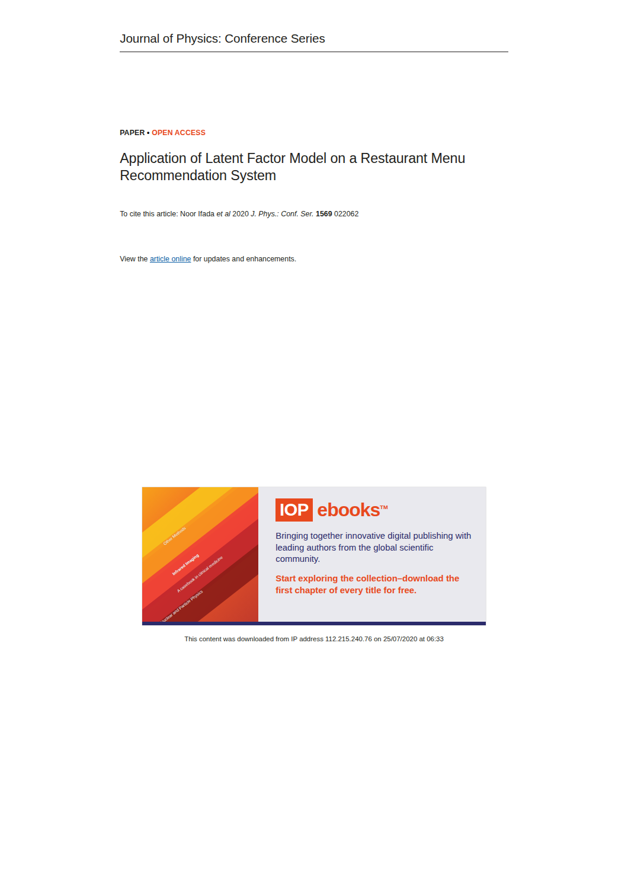Journal of Physics: Conference Series
PAPER • OPEN ACCESS
Application of Latent Factor Model on a Restaurant Menu
Recommendation System
To cite this article: Noor Ifada et al 2020 J. Phys.: Conf. Ser. 1569 022062
View the article online for updates and enhancements.
Other Methods
Infrared Imaging
A casebook in clinical medicine
Nuclear and Particle Physics
IOP ebooksTM
Bringing together innovative digital publishing with leading authors from the global scientific community.
Start exploring the collection–download the first chapter of every title for free.
This content was downloaded from IP address 112.215.240.76 on 25/07/2020 at 06:33